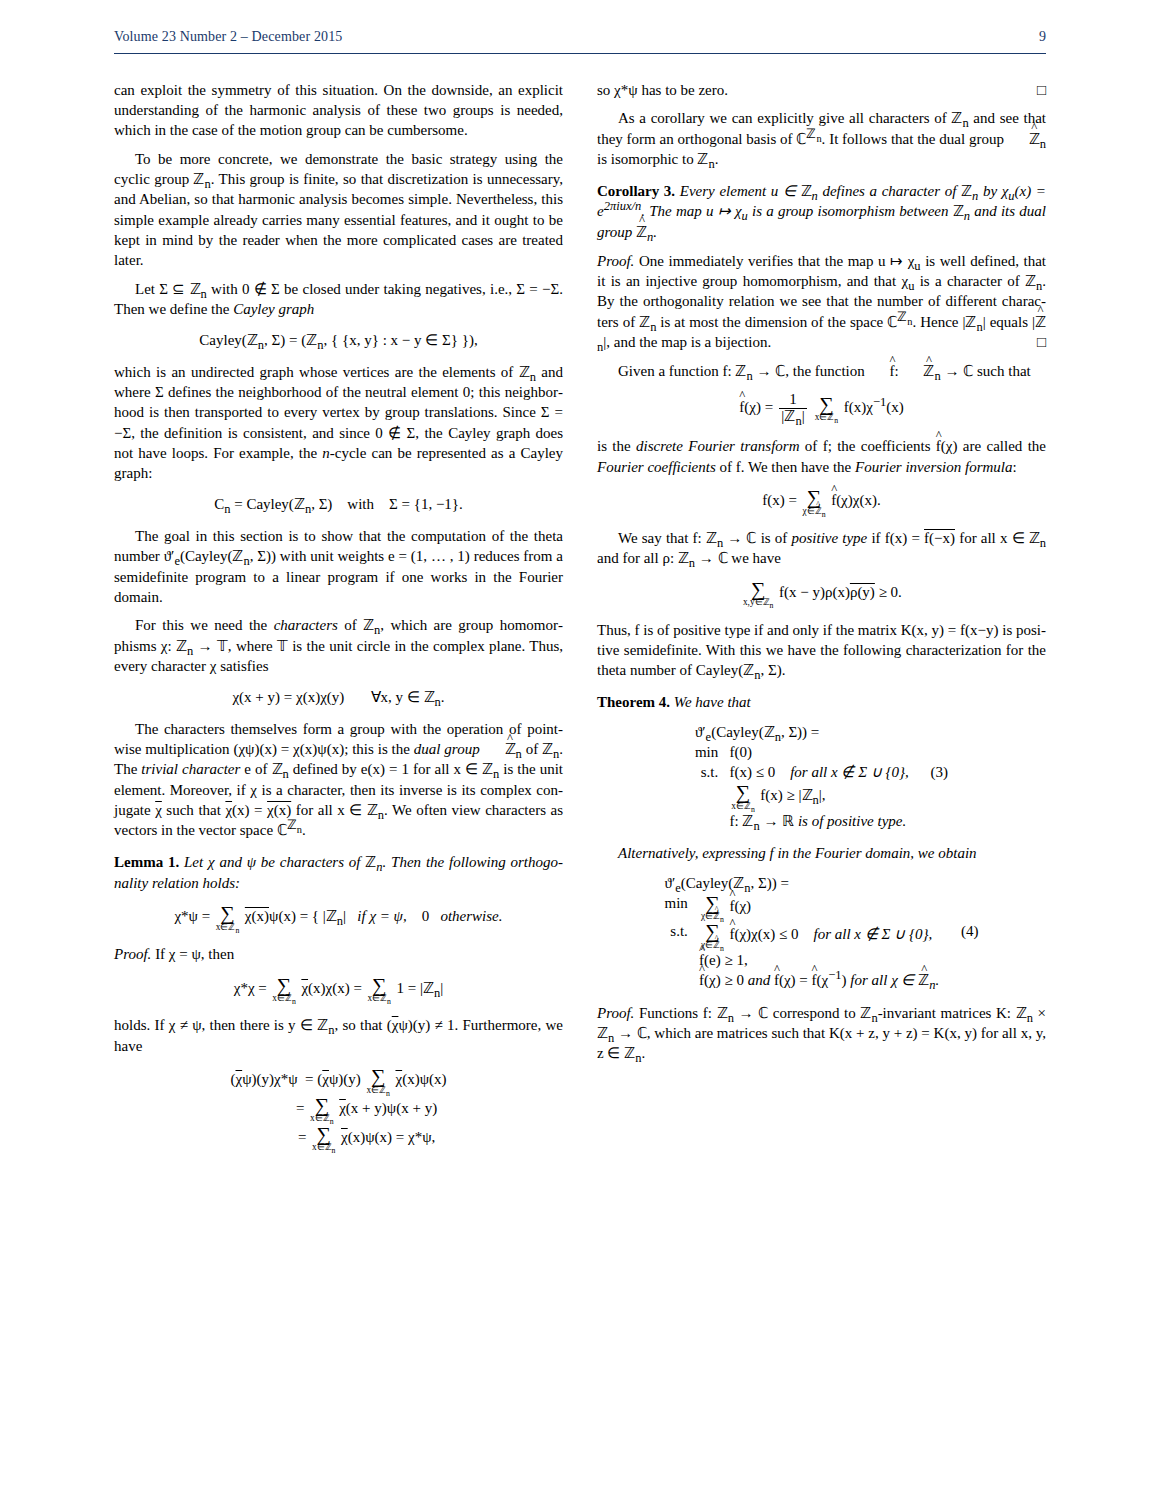Volume 23 Number 2 – December 2015
9
can exploit the symmetry of this situation. On the downside, an explicit understanding of the harmonic analysis of these two groups is needed, which in the case of the motion group can be cumbersome.
To be more concrete, we demonstrate the basic strategy using the cyclic group ℤn. This group is finite, so that discretization is unnecessary, and Abelian, so that harmonic analysis becomes simple. Nevertheless, this simple example already carries many essential features, and it ought to be kept in mind by the reader when the more complicated cases are treated later.
Let Σ ⊆ ℤn with 0 ∉ Σ be closed under taking negatives, i.e., Σ = −Σ. Then we define the Cayley graph
Cayley(ℤn, Σ) = (ℤn, { {x, y} : x − y ∈ Σ} }),
which is an undirected graph whose vertices are the elements of ℤn and where Σ defines the neighborhood of the neutral element 0; this neighborhood is then transported to every vertex by group translations. Since Σ = −Σ, the definition is consistent, and since 0 ∉ Σ, the Cayley graph does not have loops. For example, the n-cycle can be represented as a Cayley graph:
Cn = Cayley(ℤn, Σ) with Σ = {1, −1}.
The goal in this section is to show that the computation of the theta number ϑ′e(Cayley(ℤn, Σ)) with unit weights e = (1, … , 1) reduces from a semidefinite program to a linear program if one works in the Fourier domain.
For this we need the characters of ℤn, which are group homomorphisms χ: ℤn → 𝕋, where 𝕋 is the unit circle in the complex plane. Thus, every character χ satisfies
χ(x + y) = χ(x)χ(y) ∀x, y ∈ ℤn.
The characters themselves form a group with the operation of pointwise multiplication (χψ)(x) = χ(x)ψ(x); this is the dual group ^ℤn of ℤn. The trivial character e of ℤn defined by e(x) = 1 for all x ∈ ℤn is the unit element. Moreover, if χ is a character, then its inverse is its complex conjugate χ such that χ(x) = χ(x) for all x ∈ ℤn. We often view characters as vectors in the vector space ℂℤn.
Lemma 1. Let χ and ψ be characters of ℤn. Then the following orthogonality relation holds:
χ*ψ = ∑x∈ℤn χ(x) ψ(x) = { |ℤn| if χ = ψ, 0 otherwise.
Proof. If χ = ψ, then
χ*χ = ∑x∈ℤn χ(x)χ(x) = ∑x∈ℤn 1 = |ℤn|
holds. If χ ≠ ψ, then there is y ∈ ℤn, so that (χψ)(y) ≠ 1. Furthermore, we have
(χψ)(y)χ*ψ = (χψ)(y) ∑x∈ℤn χ(x)ψ(x)
= ∑x∈ℤn χ(x + y)ψ(x + y)
= ∑x∈ℤn χ(x)ψ(x) = χ*ψ,
so χ*ψ has to be zero. □
As a corollary we can explicitly give all characters of ℤn and see that they form an orthogonal basis of ℂℤn. It follows that the dual group ^ℤn is isomorphic to ℤn.
Corollary 3. Every element u ∈ ℤn defines a character of ℤn by χu(x) = e2πiux/n. The map u ↦ χu is a group isomorphism between ℤn and its dual group ^ℤn.
Proof. One immediately verifies that the map u ↦ χu is well defined, that it is an injective group homomorphism, and that χu is a character of ℤn. By the orthogonality relation we see that the number of different characters of ℤn is at most the dimension of the space ℂℤn. Hence |ℤn| equals |^ℤn|, and the map is a bijection. □
Given a function f: ℤn → ℂ, the function ^f: ^ℤn → ℂ such that
^f(χ) = 1|ℤn| ∑x∈ℤn f(x)χ−1(x)
is the discrete Fourier transform of f; the coefficients ^f(χ) are called the Fourier coefficients of f. We then have the Fourier inversion formula:
f(x) = ∑χ∈^ℤn ^f(χ)χ(x).
We say that f: ℤn → ℂ is of positive type if f(x) = f(−x) for all x ∈ ℤn and for all ρ: ℤn → ℂ we have
∑x,y∈ℤn f(x − y)ρ(x)ρ(y) ≥ 0.
Thus, f is of positive type if and only if the matrix K(x, y) = f(x−y) is positive semidefinite. With this we have the following characterization for the theta number of Cayley(ℤn, Σ).
Theorem 4. We have that
| ϑ′ e (Cayley( ℤ n , Σ)) = | |
| min | f(0) | |
| s.t. | f(x) ≤ 0 for all x ∉ Σ ∪ {0}, | (3) |
| | ∑ x∈ ℤ n f(x) ≥ / ℤ n /, | |
| | f: ℤ n → ℝ is of positive type. | |
Alternatively, expressing f in the Fourier domain, we obtain
| ϑ′ e (Cayley( ℤ n , Σ)) = | |
| min | ∑ χ∈ ^ ℤ n ^ f (χ) | |
| s.t. | ∑ χ∈ ^ ℤ n ^ f (χ)χ(x) ≤ 0 for all x ∉ Σ ∪ {0}, | (4) |
| | ^ f (e) ≥ 1, | |
| | ^ f (χ) ≥ 0 and ^ f (χ) = ^ f (χ −1 ) for all χ ∈ ^ ℤ n . | |
Proof. Functions f: ℤn → ℂ correspond to ℤn-invariant matrices K: ℤn × ℤn → ℂ, which are matrices such that K(x + z, y + z) = K(x, y) for all x, y, z ∈ ℤn.